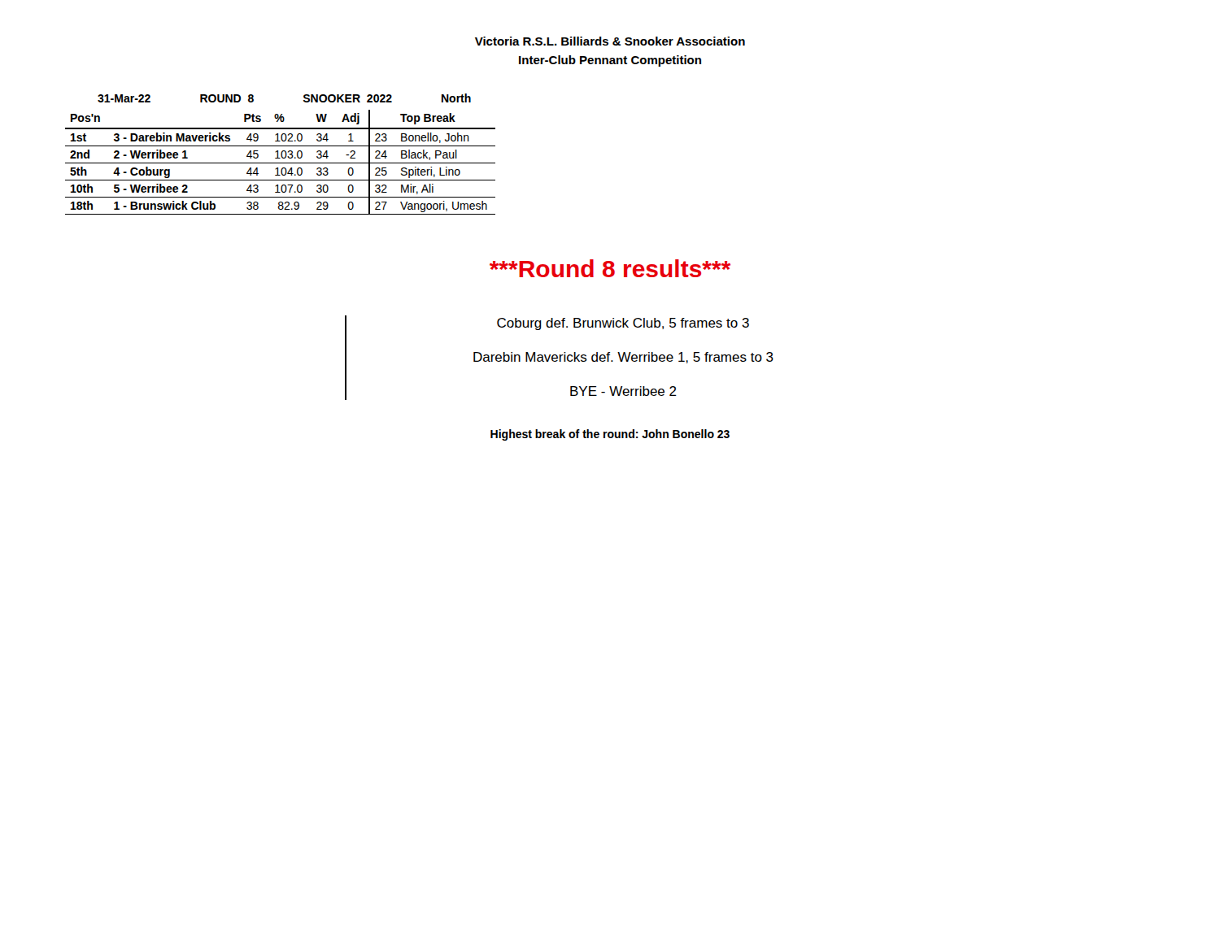Victoria R.S.L. Billiards & Snooker Association
Inter-Club Pennant Competition
31-Mar-22 ROUND 8 SNOOKER 2022 North
| Pos'n | | Pts | % | W | Adj | | Top Break |
| --- | --- | --- | --- | --- | --- | --- | --- |
| 1st | 3 - Darebin Mavericks | 49 | 102.0 | 34 | 1 | 23 | Bonello, John |
| 2nd | 2 - Werribee 1 | 45 | 103.0 | 34 | -2 | 24 | Black, Paul |
| 5th | 4 - Coburg | 44 | 104.0 | 33 | 0 | 25 | Spiteri, Lino |
| 10th | 5 - Werribee 2 | 43 | 107.0 | 30 | 0 | 32 | Mir, Ali |
| 18th | 1 - Brunswick Club | 38 | 82.9 | 29 | 0 | 27 | Vangoori, Umesh |
***Round 8 results***
Coburg def. Brunwick Club, 5 frames to 3
Darebin Mavericks def. Werribee 1, 5 frames to 3
BYE - Werribee 2
Highest break of the round: John Bonello 23